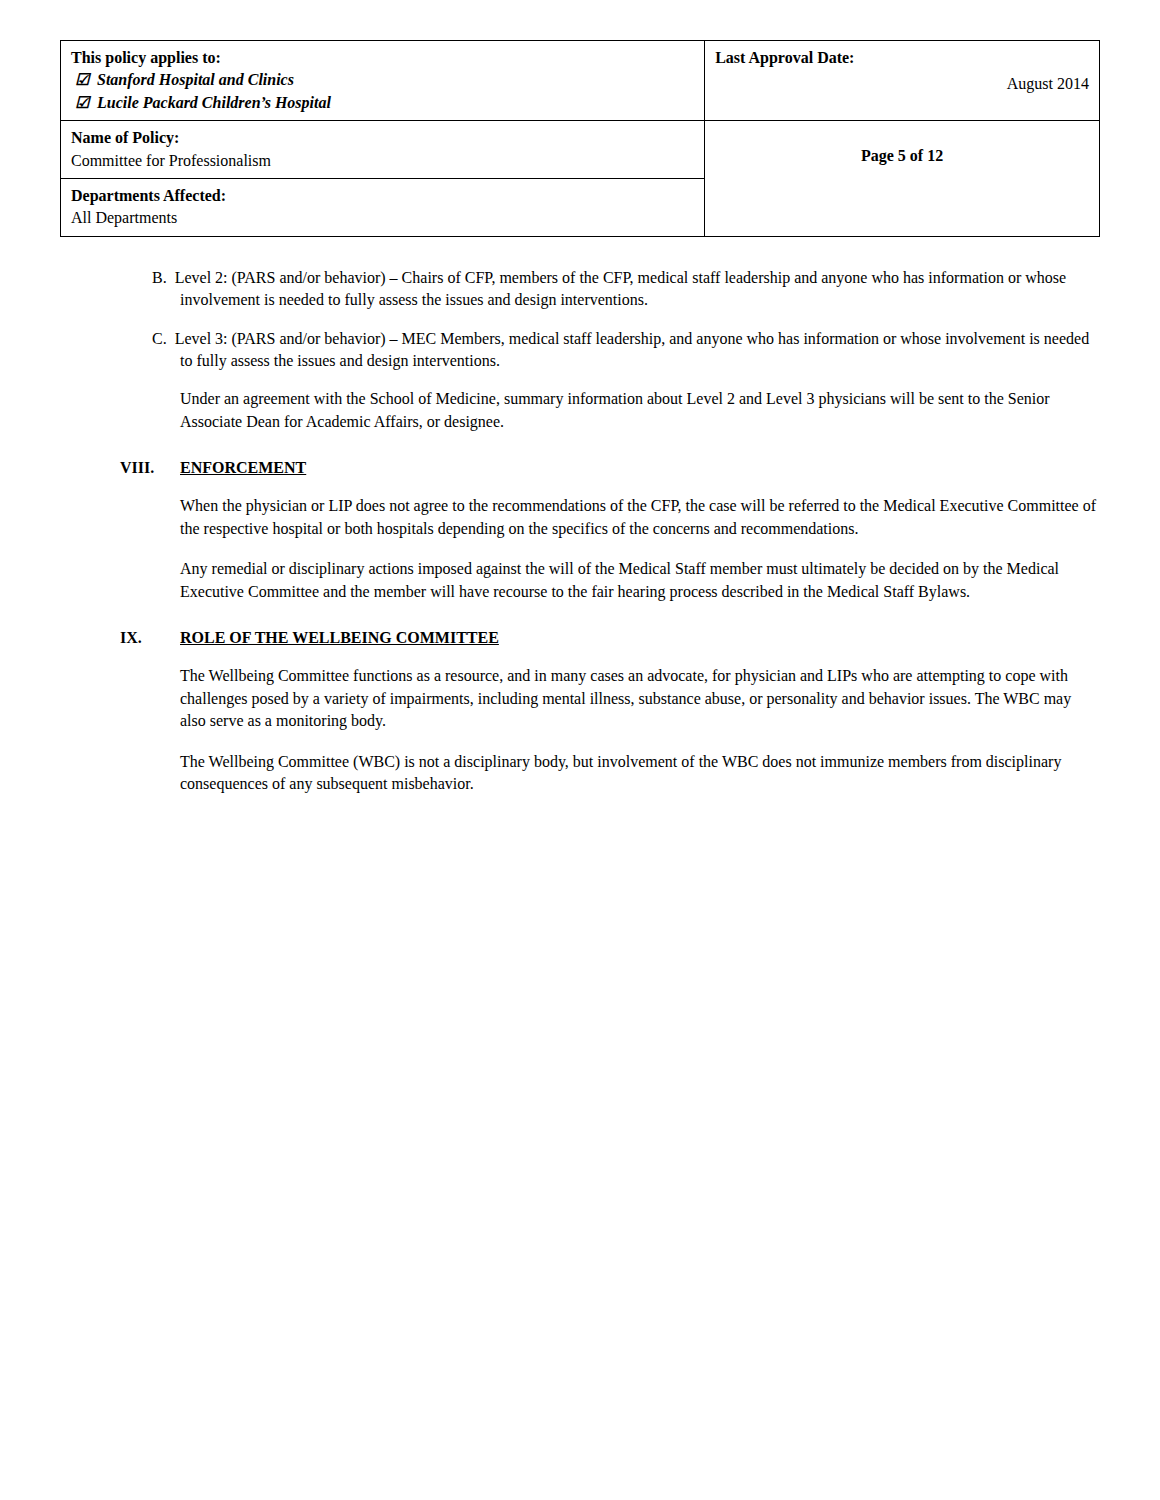| This policy applies to: ☑ Stanford Hospital and Clinics ☑ Lucile Packard Children’s Hospital | Last Approval Date: August 2014 |
| Name of Policy: Committee for Professionalism | Page 5 of 12 |
| Departments Affected: All Departments |
B. Level 2: (PARS and/or behavior) – Chairs of CFP, members of the CFP, medical staff leadership and anyone who has information or whose involvement is needed to fully assess the issues and design interventions.
C. Level 3: (PARS and/or behavior) – MEC Members, medical staff leadership, and anyone who has information or whose involvement is needed to fully assess the issues and design interventions.
Under an agreement with the School of Medicine, summary information about Level 2 and Level 3 physicians will be sent to the Senior Associate Dean for Academic Affairs, or designee.
VIII. ENFORCEMENT
When the physician or LIP does not agree to the recommendations of the CFP, the case will be referred to the Medical Executive Committee of the respective hospital or both hospitals depending on the specifics of the concerns and recommendations.
Any remedial or disciplinary actions imposed against the will of the Medical Staff member must ultimately be decided on by the Medical Executive Committee and the member will have recourse to the fair hearing process described in the Medical Staff Bylaws.
IX. ROLE OF THE WELLBEING COMMITTEE
The Wellbeing Committee functions as a resource, and in many cases an advocate, for physician and LIPs who are attempting to cope with challenges posed by a variety of impairments, including mental illness, substance abuse, or personality and behavior issues. The WBC may also serve as a monitoring body.
The Wellbeing Committee (WBC) is not a disciplinary body, but involvement of the WBC does not immunize members from disciplinary consequences of any subsequent misbehavior.